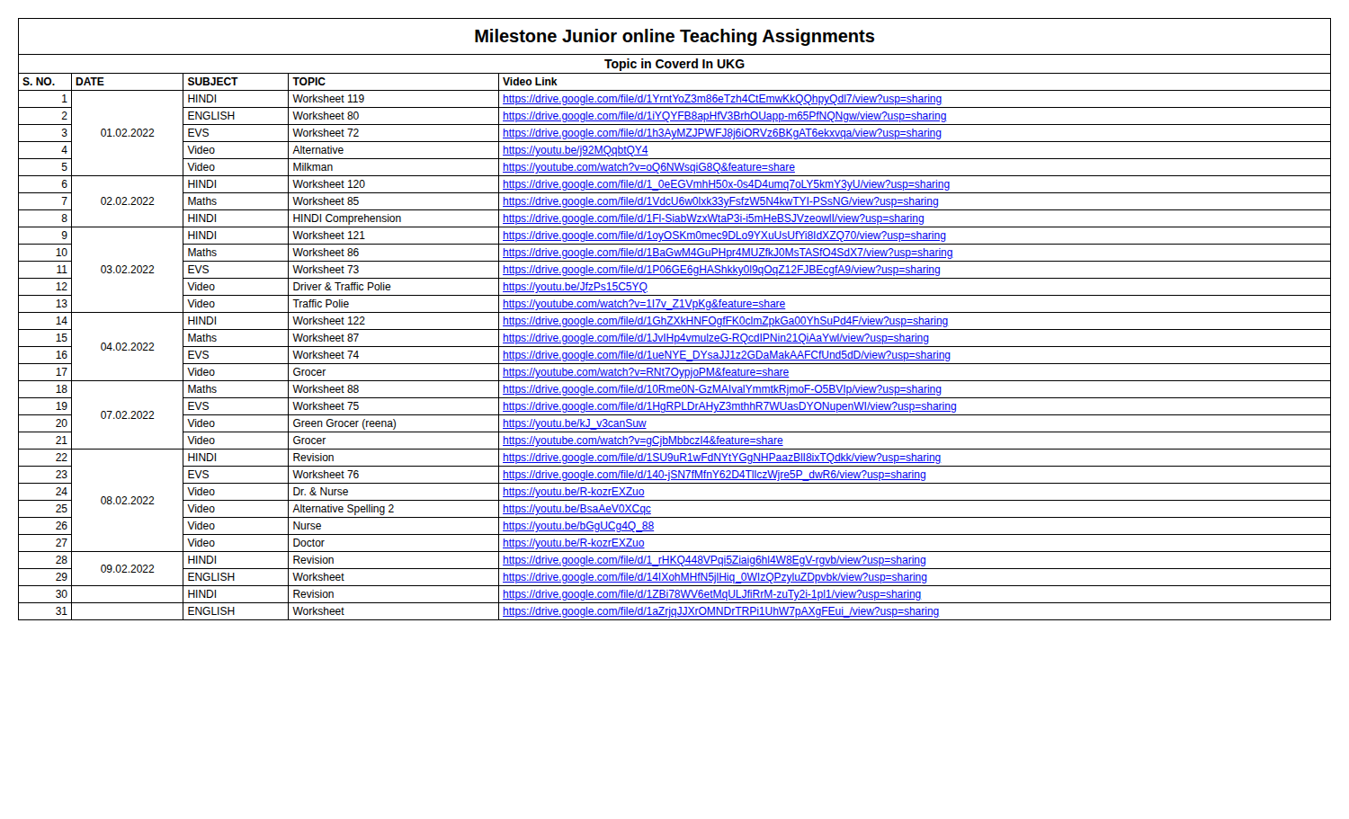Milestone Junior online Teaching Assignments
| Topic in Coverd In UKG |
| S. NO. | DATE | SUBJECT | TOPIC | Video Link |
| 1 | 01.02.2022 | HINDI | Worksheet 119 | https://drive.google.com/file/d/1YrntYoZ3m86eTzh4CtEmwKkQQhpyQdl7/view?usp=sharing |
| 2 | ENGLISH | Worksheet 80 | https://drive.google.com/file/d/1iYQYFB8apHfV3BrhOUapp-m65PfNQNgw/view?usp=sharing |
| 3 | EVS | Worksheet 72 | https://drive.google.com/file/d/1h3AyMZJPWFJ8j6iORVz6BKgAT6ekxvqa/view?usp=sharing |
| 4 | Video | Alternative | https://youtu.be/j92MQqbtQY4 |
| 5 | Video | Milkman | https://youtube.com/watch?v=oQ6NWsqiG8Q&feature=share |
| 6 | 02.02.2022 | HINDI | Worksheet 120 | https://drive.google.com/file/d/1_0eEGVmhH50x-0s4D4umq7oLY5kmY3yU/view?usp=sharing |
| 7 | Maths | Worksheet 85 | https://drive.google.com/file/d/1VdcU6w0lxk33yFsfzW5N4kwTYI-PSsNG/view?usp=sharing |
| 8 | HINDI | HINDI Comprehension | https://drive.google.com/file/d/1Fl-SiabWzxWtaP3i-i5mHeBSJVzeowlI/view?usp=sharing |
| 9 | 03.02.2022 | HINDI | Worksheet 121 | https://drive.google.com/file/d/1oyOSKm0mec9DLo9YXuUsUfYi8IdXZQ70/view?usp=sharing |
| 10 | Maths | Worksheet 86 | https://drive.google.com/file/d/1BaGwM4GuPHpr4MUZfkJ0MsTASfO4SdX7/view?usp=sharing |
| 11 | EVS | Worksheet 73 | https://drive.google.com/file/d/1P06GE6gHAShkky0l9qOqZ12FJBEcgfA9/view?usp=sharing |
| 12 | Video | Driver & Traffic Polie | https://youtu.be/JfzPs15C5YQ |
| 13 | Video | Traffic Polie | https://youtube.com/watch?v=1I7v_Z1VpKg&feature=share |
| 14 | 04.02.2022 | HINDI | Worksheet 122 | https://drive.google.com/file/d/1GhZXkHNFOgfFK0clmZpkGa00YhSuPd4F/view?usp=sharing |
| 15 | Maths | Worksheet 87 | https://drive.google.com/file/d/1JvIHp4vmulzeG-RQcdIPNin21QiAaYwl/view?usp=sharing |
| 16 | EVS | Worksheet 74 | https://drive.google.com/file/d/1ueNYE_DYsaJJ1z2GDaMakAAFCfUnd5dD/view?usp=sharing |
| 17 | Video | Grocer | https://youtube.com/watch?v=RNt7OypjoPM&feature=share |
| 18 | 07.02.2022 | Maths | Worksheet 88 | https://drive.google.com/file/d/10Rme0N-GzMAIvalYmmtkRjmoF-O5BVIp/view?usp=sharing |
| 19 | EVS | Worksheet 75 | https://drive.google.com/file/d/1HgRPLDrAHyZ3mthhR7WUasDYONupenWI/view?usp=sharing |
| 20 | Video | Green Grocer (reena) | https://youtu.be/kJ_v3canSuw |
| 21 | Video | Grocer | https://youtube.com/watch?v=gCjbMbbczI4&feature=share |
| 22 | 08.02.2022 | HINDI | Revision | https://drive.google.com/file/d/1SU9uR1wFdNYtYGgNHPaazBlI8ixTQdkk/view?usp=sharing |
| 23 | EVS | Worksheet 76 | https://drive.google.com/file/d/140-jSN7fMfnY62D4TllczWjre5P_dwR6/view?usp=sharing |
| 24 | Video | Dr. & Nurse | https://youtu.be/R-kozrEXZuo |
| 25 | Video | Alternative Spelling 2 | https://youtu.be/BsaAeV0XCqc |
| 26 | Video | Nurse | https://youtu.be/bGgUCg4Q_88 |
| 27 | Video | Doctor | https://youtu.be/R-kozrEXZuo |
| 28 | 09.02.2022 | HINDI | Revision | https://drive.google.com/file/d/1_rHKQ448VPqi5Ziaig6hl4W8EgV-rgvb/view?usp=sharing |
| 29 | ENGLISH | Worksheet | https://drive.google.com/file/d/14IXohMHfN5jlHiq_0WIzQPzyluZDpvbk/view?usp=sharing |
| 30 | | HINDI | Revision | https://drive.google.com/file/d/1ZBi78WV6etMqULJfiRrM-zuTy2i-1pl1/view?usp=sharing |
| 31 | | ENGLISH | Worksheet | https://drive.google.com/file/d/1aZrjqJJXrOMNDrTRPi1UhW7pAXgFEui_/view?usp=sharing |